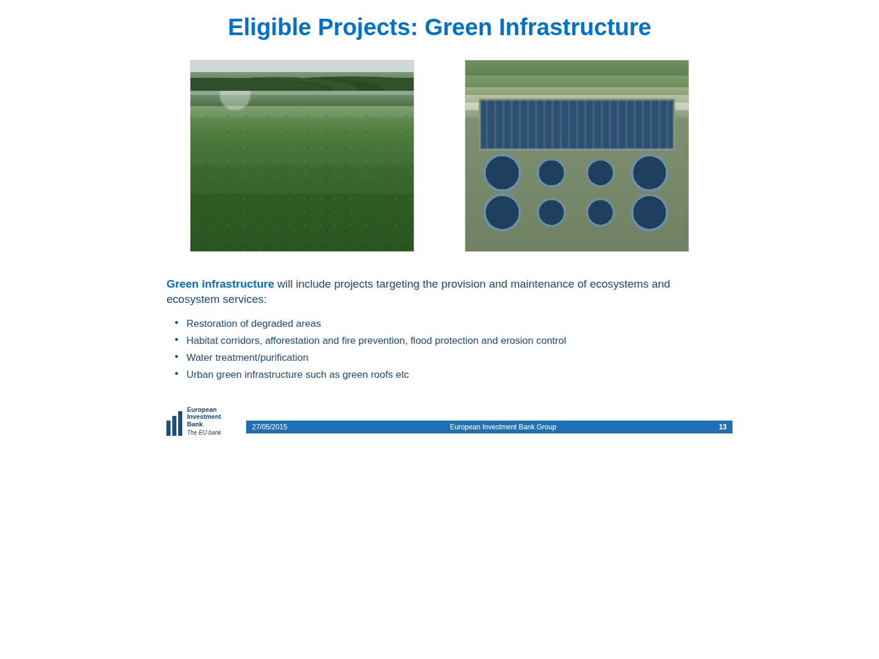Eligible Projects: Green Infrastructure
Green infrastructure will include projects targeting the provision and maintenance of ecosystems and ecosystem services:
Restoration of degraded areas
Habitat corridors, afforestation and fire prevention, flood protection and erosion control
Water treatment/purification
Urban green infrastructure such as green roofs etc
European
Investment
Bank The EU bank
27/05/2015 European Investment Bank Group 13